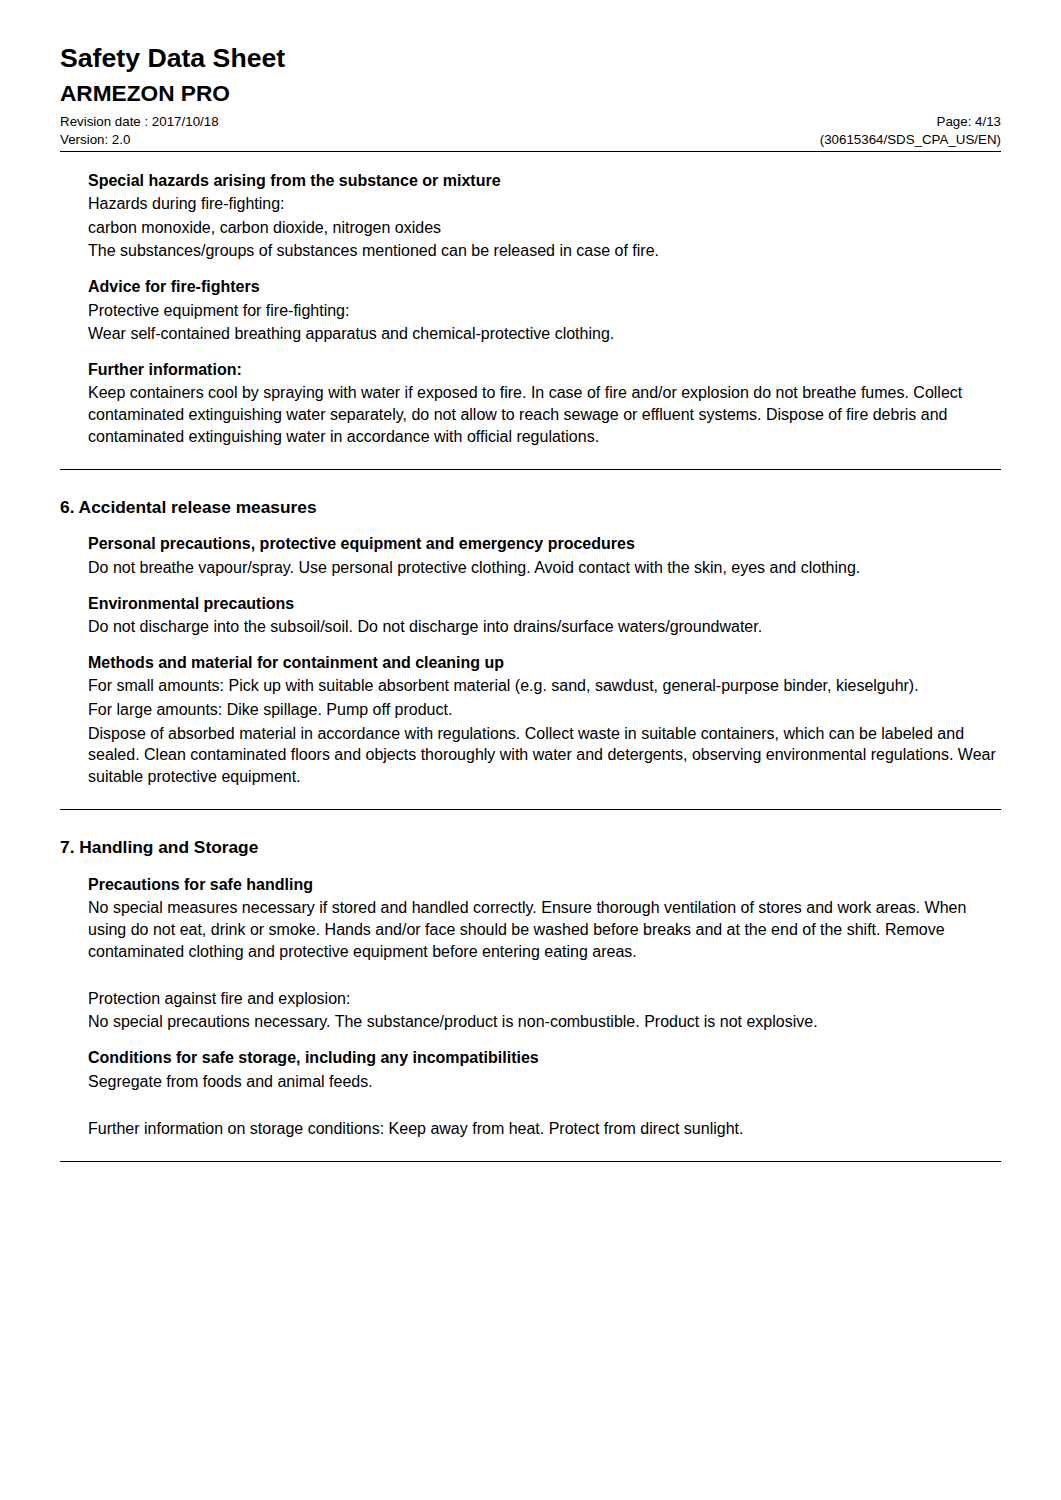Safety Data Sheet
ARMEZON PRO
Revision date : 2017/10/18 Version: 2.0
Page: 4/13 (30615364/SDS_CPA_US/EN)
Special hazards arising from the substance or mixture
Hazards during fire-fighting:
carbon monoxide, carbon dioxide, nitrogen oxides
The substances/groups of substances mentioned can be released in case of fire.
Advice for fire-fighters
Protective equipment for fire-fighting:
Wear self-contained breathing apparatus and chemical-protective clothing.
Further information:
Keep containers cool by spraying with water if exposed to fire. In case of fire and/or explosion do not breathe fumes. Collect contaminated extinguishing water separately, do not allow to reach sewage or effluent systems. Dispose of fire debris and contaminated extinguishing water in accordance with official regulations.
6. Accidental release measures
Personal precautions, protective equipment and emergency procedures
Do not breathe vapour/spray. Use personal protective clothing. Avoid contact with the skin, eyes and clothing.
Environmental precautions
Do not discharge into the subsoil/soil. Do not discharge into drains/surface waters/groundwater.
Methods and material for containment and cleaning up
For small amounts: Pick up with suitable absorbent material (e.g. sand, sawdust, general-purpose binder, kieselguhr).
For large amounts: Dike spillage. Pump off product.
Dispose of absorbed material in accordance with regulations. Collect waste in suitable containers, which can be labeled and sealed. Clean contaminated floors and objects thoroughly with water and detergents, observing environmental regulations. Wear suitable protective equipment.
7. Handling and Storage
Precautions for safe handling
No special measures necessary if stored and handled correctly. Ensure thorough ventilation of stores and work areas. When using do not eat, drink or smoke. Hands and/or face should be washed before breaks and at the end of the shift. Remove contaminated clothing and protective equipment before entering eating areas.
Protection against fire and explosion:
No special precautions necessary. The substance/product is non-combustible. Product is not explosive.
Conditions for safe storage, including any incompatibilities
Segregate from foods and animal feeds.
Further information on storage conditions: Keep away from heat. Protect from direct sunlight.